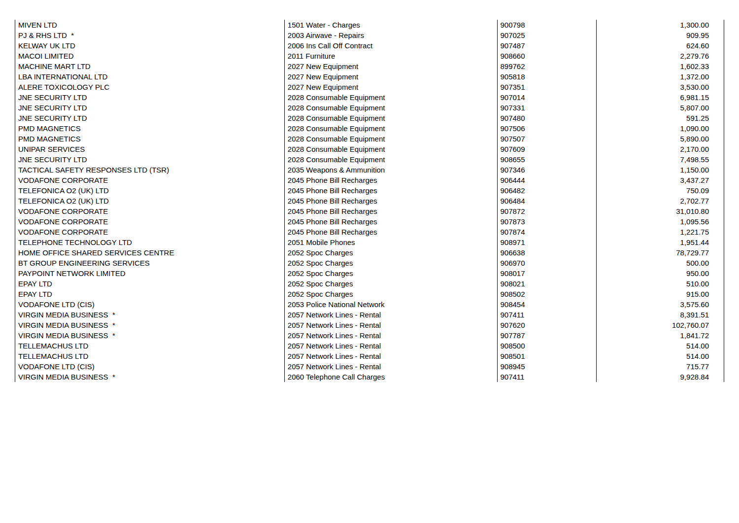| MIVEN LTD | 1501 Water - Charges | 900798 | 1,300.00 |
| PJ & RHS LTD * | 2003 Airwave - Repairs | 907025 | 909.95 |
| KELWAY UK LTD | 2006 Ins Call Off Contract | 907487 | 624.60 |
| MACOI LIMITED | 2011 Furniture | 908660 | 2,279.76 |
| MACHINE MART LTD | 2027 New Equipment | 899762 | 1,602.33 |
| LBA INTERNATIONAL LTD | 2027 New Equipment | 905818 | 1,372.00 |
| ALERE TOXICOLOGY PLC | 2027 New Equipment | 907351 | 3,530.00 |
| JNE SECURITY LTD | 2028 Consumable Equipment | 907014 | 6,981.15 |
| JNE SECURITY LTD | 2028 Consumable Equipment | 907331 | 5,807.00 |
| JNE SECURITY LTD | 2028 Consumable Equipment | 907480 | 591.25 |
| PMD MAGNETICS | 2028 Consumable Equipment | 907506 | 1,090.00 |
| PMD MAGNETICS | 2028 Consumable Equipment | 907507 | 5,890.00 |
| UNIPAR SERVICES | 2028 Consumable Equipment | 907609 | 2,170.00 |
| JNE SECURITY LTD | 2028 Consumable Equipment | 908655 | 7,498.55 |
| TACTICAL SAFETY RESPONSES LTD (TSR) | 2035 Weapons & Ammunition | 907346 | 1,150.00 |
| VODAFONE CORPORATE | 2045 Phone Bill Recharges | 906444 | 3,437.27 |
| TELEFONICA O2 (UK) LTD | 2045 Phone Bill Recharges | 906482 | 750.09 |
| TELEFONICA O2 (UK) LTD | 2045 Phone Bill Recharges | 906484 | 2,702.77 |
| VODAFONE CORPORATE | 2045 Phone Bill Recharges | 907872 | 31,010.80 |
| VODAFONE CORPORATE | 2045 Phone Bill Recharges | 907873 | 1,095.56 |
| VODAFONE CORPORATE | 2045 Phone Bill Recharges | 907874 | 1,221.75 |
| TELEPHONE TECHNOLOGY LTD | 2051 Mobile Phones | 908971 | 1,951.44 |
| HOME OFFICE SHARED SERVICES CENTRE | 2052 Spoc Charges | 906638 | 78,729.77 |
| BT GROUP ENGINEERING SERVICES | 2052 Spoc Charges | 906970 | 500.00 |
| PAYPOINT NETWORK LIMITED | 2052 Spoc Charges | 908017 | 950.00 |
| EPAY LTD | 2052 Spoc Charges | 908021 | 510.00 |
| EPAY LTD | 2052 Spoc Charges | 908502 | 915.00 |
| VODAFONE LTD (CIS) | 2053 Police National Network | 908454 | 3,575.60 |
| VIRGIN MEDIA BUSINESS * | 2057 Network Lines - Rental | 907411 | 8,391.51 |
| VIRGIN MEDIA BUSINESS * | 2057 Network Lines - Rental | 907620 | 102,760.07 |
| VIRGIN MEDIA BUSINESS * | 2057 Network Lines - Rental | 907787 | 1,841.72 |
| TELLEMACHUS LTD | 2057 Network Lines - Rental | 908500 | 514.00 |
| TELLEMACHUS LTD | 2057 Network Lines - Rental | 908501 | 514.00 |
| VODAFONE LTD (CIS) | 2057 Network Lines - Rental | 908945 | 715.77 |
| VIRGIN MEDIA BUSINESS * | 2060 Telephone Call Charges | 907411 | 9,928.84 |